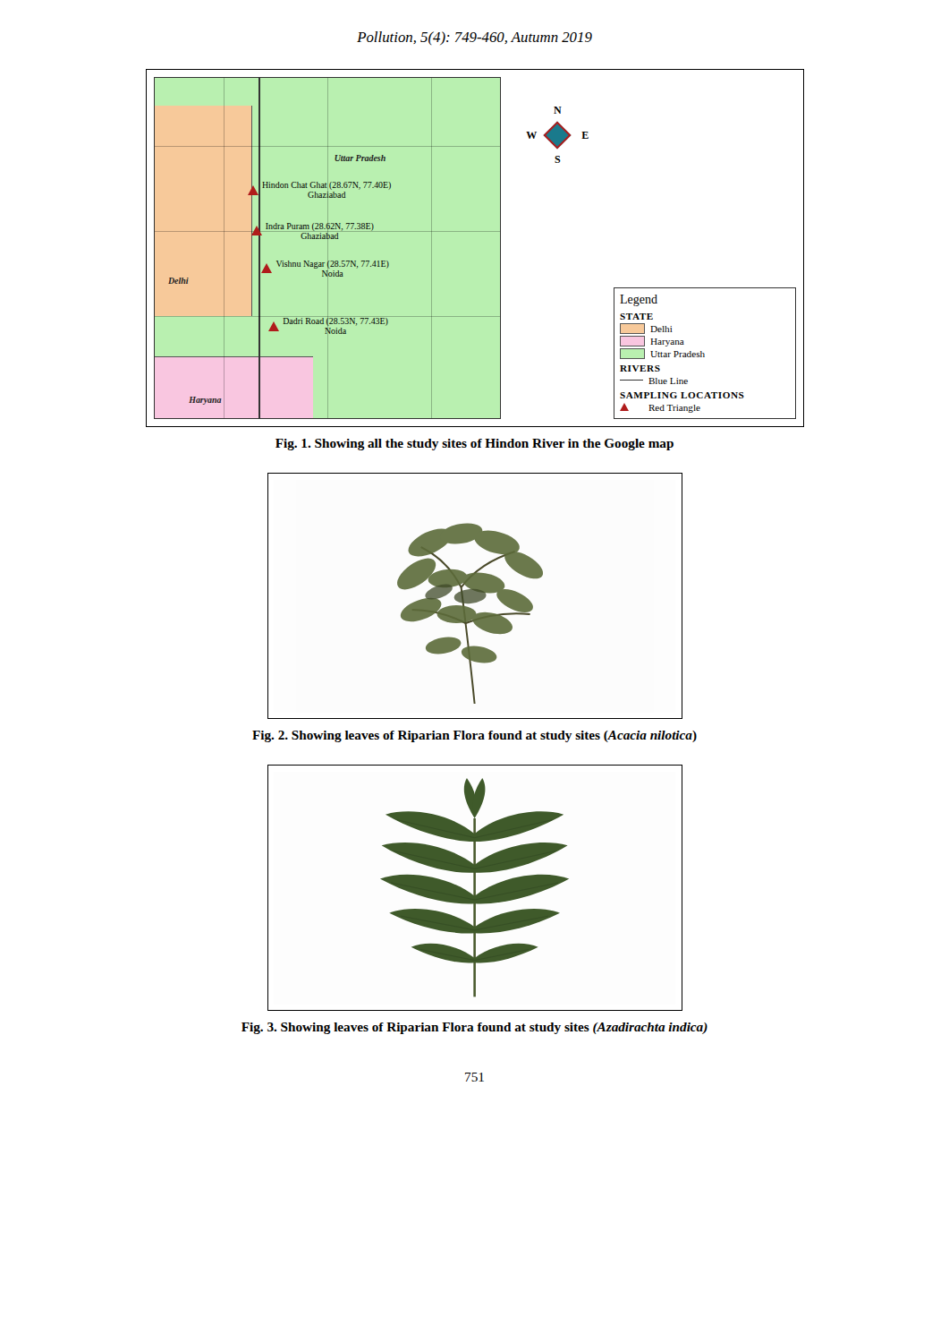Pollution, 5(4): 749-460, Autumn 2019
Uttar Pradesh Delhi Haryana
Hindon Chat Ghat (28.67N, 77.40E)
Ghaziabad
Indra Puram (28.62N, 77.38E)
Ghaziabad
Vishnu Nagar (28.57N, 77.41E)
Noida
Dadri Road (28.53N, 77.43E)
Noida
N S W E
Legend
STATE
Delhi
Haryana
Uttar Pradesh
RIVERS
Blue Line
SAMPLING LOCATIONS
Red Triangle
Fig. 1. Showing all the study sites of Hindon River in the Google map
Fig. 2. Showing leaves of Riparian Flora found at study sites (Acacia nilotica)
Fig. 3. Showing leaves of Riparian Flora found at study sites (Azadirachta indica)
751